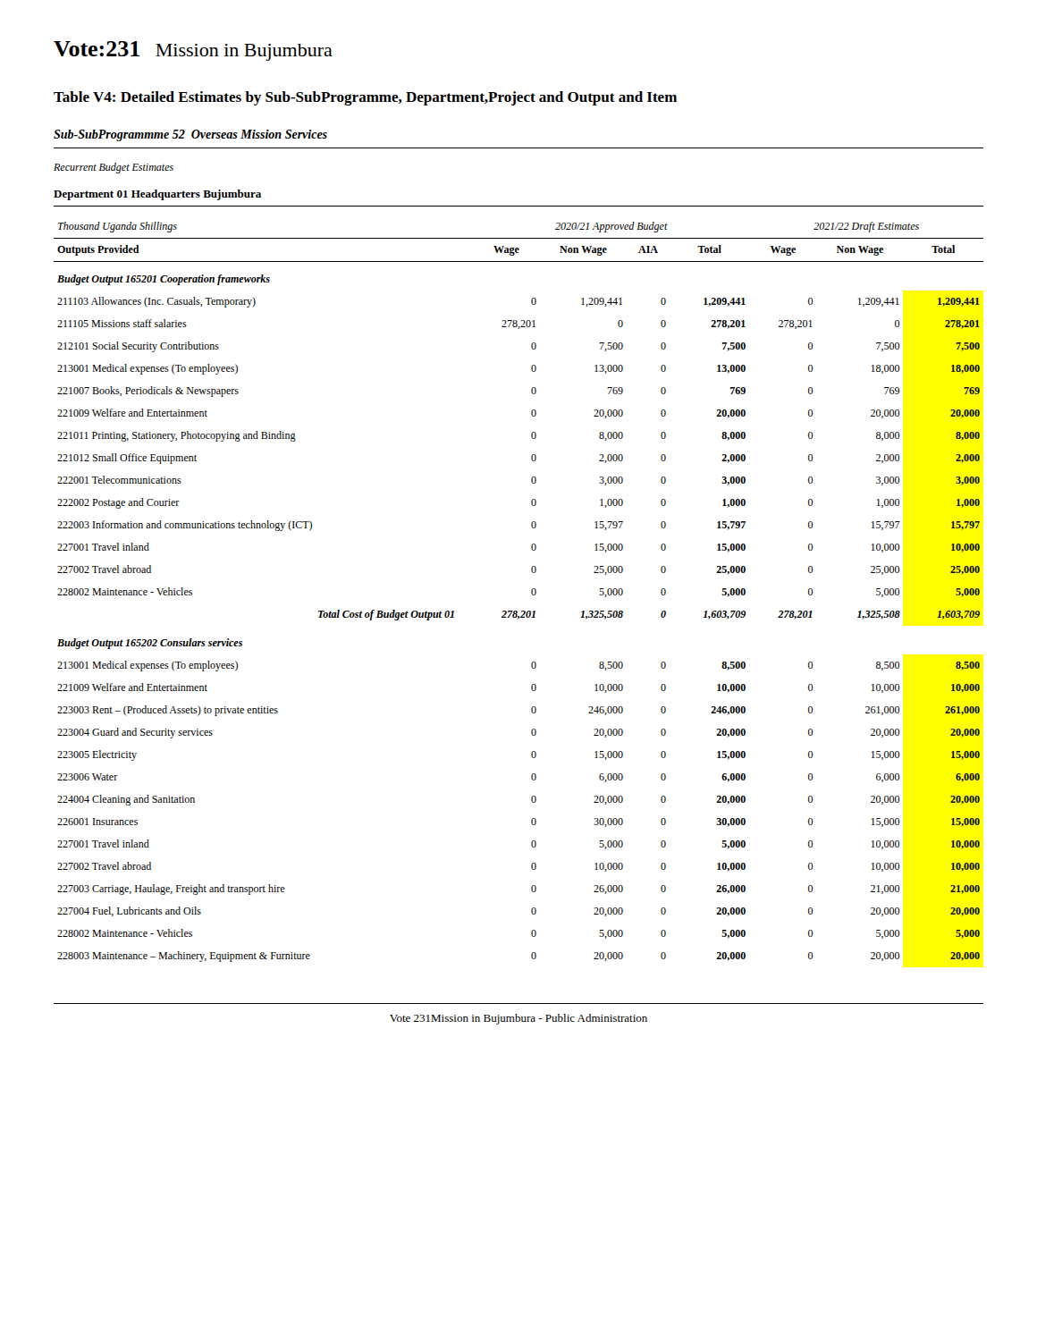Vote:231 Mission in Bujumbura
Table V4: Detailed Estimates by Sub-SubProgramme, Department,Project and Output and Item
Sub-SubProgrammme 52 Overseas Mission Services
Recurrent Budget Estimates
Department 01 Headquarters Bujumbura
| Thousand Uganda Shillings | 2020/21 Approved Budget | 2021/22 Draft Estimates |
| --- | --- | --- |
| Outputs Provided | Wage | Non Wage | AIA | Total | Wage | Non Wage | Total |
| Budget Output 165201 Cooperation frameworks |
| 211103 Allowances (Inc. Casuals, Temporary) | 0 | 1,209,441 | 0 | 1,209,441 | 0 | 1,209,441 | 1,209,441 |
| 211105 Missions staff salaries | 278,201 | 0 | 0 | 278,201 | 278,201 | 0 | 278,201 |
| 212101 Social Security Contributions | 0 | 7,500 | 0 | 7,500 | 0 | 7,500 | 7,500 |
| 213001 Medical expenses (To employees) | 0 | 13,000 | 0 | 13,000 | 0 | 18,000 | 18,000 |
| 221007 Books, Periodicals & Newspapers | 0 | 769 | 0 | 769 | 0 | 769 | 769 |
| 221009 Welfare and Entertainment | 0 | 20,000 | 0 | 20,000 | 0 | 20,000 | 20,000 |
| 221011 Printing, Stationery, Photocopying and Binding | 0 | 8,000 | 0 | 8,000 | 0 | 8,000 | 8,000 |
| 221012 Small Office Equipment | 0 | 2,000 | 0 | 2,000 | 0 | 2,000 | 2,000 |
| 222001 Telecommunications | 0 | 3,000 | 0 | 3,000 | 0 | 3,000 | 3,000 |
| 222002 Postage and Courier | 0 | 1,000 | 0 | 1,000 | 0 | 1,000 | 1,000 |
| 222003 Information and communications technology (ICT) | 0 | 15,797 | 0 | 15,797 | 0 | 15,797 | 15,797 |
| 227001 Travel inland | 0 | 15,000 | 0 | 15,000 | 0 | 10,000 | 10,000 |
| 227002 Travel abroad | 0 | 25,000 | 0 | 25,000 | 0 | 25,000 | 25,000 |
| 228002 Maintenance - Vehicles | 0 | 5,000 | 0 | 5,000 | 0 | 5,000 | 5,000 |
| Total Cost of Budget Output 01 | 278,201 | 1,325,508 | 0 | 1,603,709 | 278,201 | 1,325,508 | 1,603,709 |
| Budget Output 165202 Consulars services |
| 213001 Medical expenses (To employees) | 0 | 8,500 | 0 | 8,500 | 0 | 8,500 | 8,500 |
| 221009 Welfare and Entertainment | 0 | 10,000 | 0 | 10,000 | 0 | 10,000 | 10,000 |
| 223003 Rent – (Produced Assets) to private entities | 0 | 246,000 | 0 | 246,000 | 0 | 261,000 | 261,000 |
| 223004 Guard and Security services | 0 | 20,000 | 0 | 20,000 | 0 | 20,000 | 20,000 |
| 223005 Electricity | 0 | 15,000 | 0 | 15,000 | 0 | 15,000 | 15,000 |
| 223006 Water | 0 | 6,000 | 0 | 6,000 | 0 | 6,000 | 6,000 |
| 224004 Cleaning and Sanitation | 0 | 20,000 | 0 | 20,000 | 0 | 20,000 | 20,000 |
| 226001 Insurances | 0 | 30,000 | 0 | 30,000 | 0 | 15,000 | 15,000 |
| 227001 Travel inland | 0 | 5,000 | 0 | 5,000 | 0 | 10,000 | 10,000 |
| 227002 Travel abroad | 0 | 10,000 | 0 | 10,000 | 0 | 10,000 | 10,000 |
| 227003 Carriage, Haulage, Freight and transport hire | 0 | 26,000 | 0 | 26,000 | 0 | 21,000 | 21,000 |
| 227004 Fuel, Lubricants and Oils | 0 | 20,000 | 0 | 20,000 | 0 | 20,000 | 20,000 |
| 228002 Maintenance - Vehicles | 0 | 5,000 | 0 | 5,000 | 0 | 5,000 | 5,000 |
| 228003 Maintenance – Machinery, Equipment & Furniture | 0 | 20,000 | 0 | 20,000 | 0 | 20,000 | 20,000 |
Vote 231Mission in Bujumbura - Public Administration